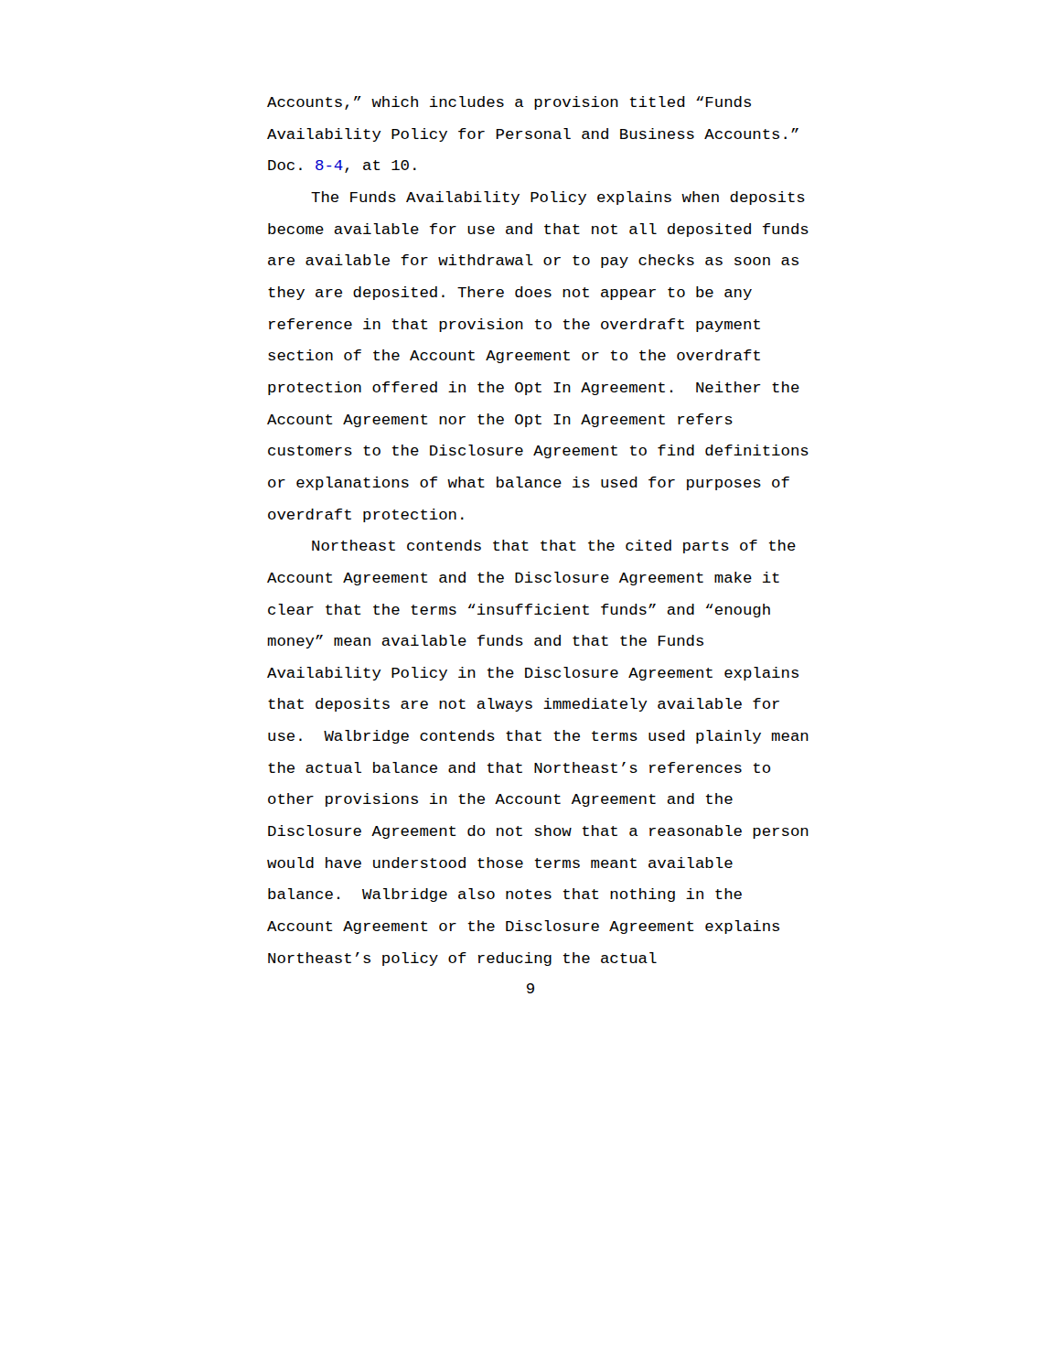Accounts,” which includes a provision titled “Funds Availability Policy for Personal and Business Accounts.” Doc. 8-4, at 10.
The Funds Availability Policy explains when deposits become available for use and that not all deposited funds are available for withdrawal or to pay checks as soon as they are deposited. There does not appear to be any reference in that provision to the overdraft payment section of the Account Agreement or to the overdraft protection offered in the Opt In Agreement. Neither the Account Agreement nor the Opt In Agreement refers customers to the Disclosure Agreement to find definitions or explanations of what balance is used for purposes of overdraft protection.
Northeast contends that that the cited parts of the Account Agreement and the Disclosure Agreement make it clear that the terms “insufficient funds” and “enough money” mean available funds and that the Funds Availability Policy in the Disclosure Agreement explains that deposits are not always immediately available for use. Walbridge contends that the terms used plainly mean the actual balance and that Northeast’s references to other provisions in the Account Agreement and the Disclosure Agreement do not show that a reasonable person would have understood those terms meant available balance. Walbridge also notes that nothing in the Account Agreement or the Disclosure Agreement explains Northeast’s policy of reducing the actual
9